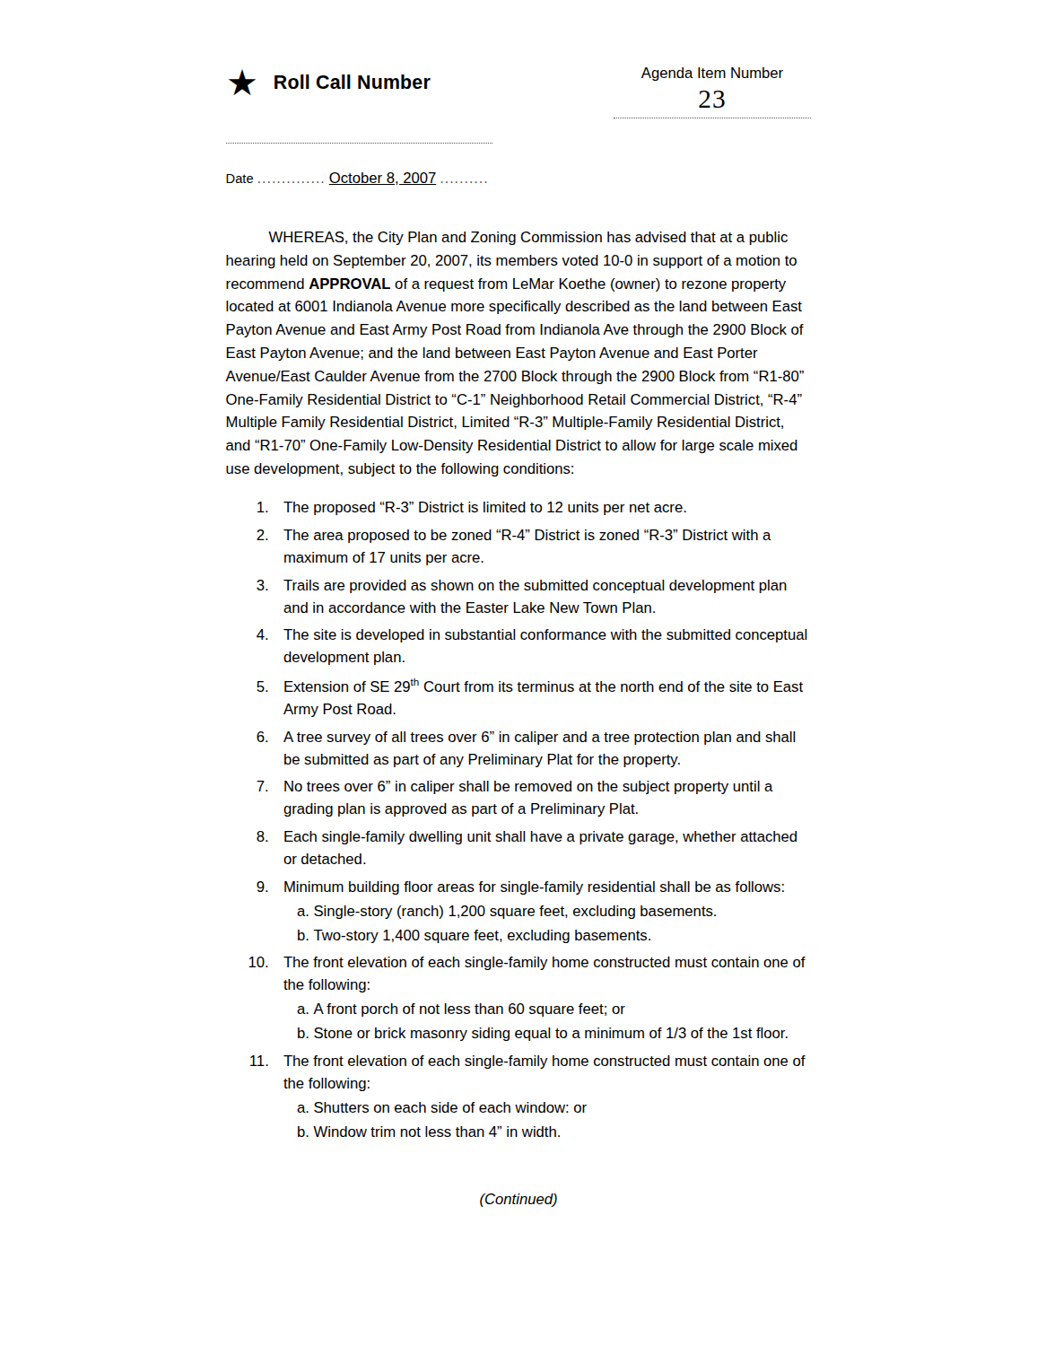★ Roll Call Number
Agenda Item Number
23
Date .............. October 8, 2007 ..........
WHEREAS, the City Plan and Zoning Commission has advised that at a public hearing held on September 20, 2007, its members voted 10-0 in support of a motion to recommend APPROVAL of a request from LeMar Koethe (owner) to rezone property located at 6001 Indianola Avenue more specifically described as the land between East Payton Avenue and East Army Post Road from Indianola Ave through the 2900 Block of East Payton Avenue; and the land between East Payton Avenue and East Porter Avenue/East Caulder Avenue from the 2700 Block through the 2900 Block from “R1-80” One-Family Residential District to “C-1” Neighborhood Retail Commercial District, “R-4” Multiple Family Residential District, Limited “R-3” Multiple-Family Residential District, and “R1-70” One-Family Low-Density Residential District to allow for large scale mixed use development, subject to the following conditions:
The proposed “R-3” District is limited to 12 units per net acre.
The area proposed to be zoned “R-4” District is zoned “R-3” District with a maximum of 17 units per acre.
Trails are provided as shown on the submitted conceptual development plan and in accordance with the Easter Lake New Town Plan.
The site is developed in substantial conformance with the submitted conceptual development plan.
Extension of SE 29th Court from its terminus at the north end of the site to East Army Post Road.
A tree survey of all trees over 6” in caliper and a tree protection plan and shall be submitted as part of any Preliminary Plat for the property.
No trees over 6” in caliper shall be removed on the subject property until a grading plan is approved as part of a Preliminary Plat.
Each single-family dwelling unit shall have a private garage, whether attached or detached.
Minimum building floor areas for single-family residential shall be as follows:
Single-story (ranch) 1,200 square feet, excluding basements.
Two-story 1,400 square feet, excluding basements.
The front elevation of each single-family home constructed must contain one of the following:
A front porch of not less than 60 square feet; or
Stone or brick masonry siding equal to a minimum of 1/3 of the 1st floor.
The front elevation of each single-family home constructed must contain one of the following:
Shutters on each side of each window: or
Window trim not less than 4” in width.
(Continued)